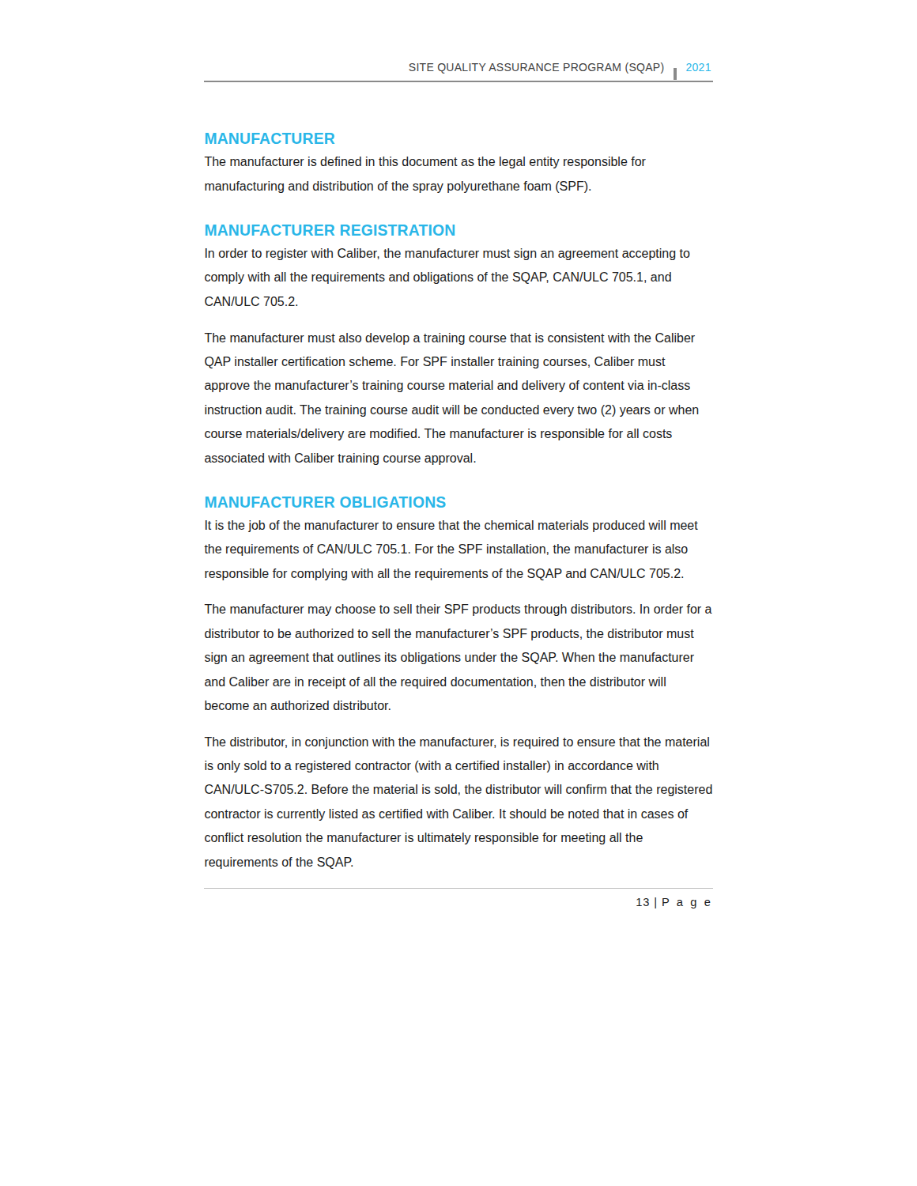Site Quality Assurance Program (SQAP) 2021
Manufacturer
The manufacturer is defined in this document as the legal entity responsible for manufacturing and distribution of the spray polyurethane foam (SPF).
Manufacturer Registration
In order to register with Caliber, the manufacturer must sign an agreement accepting to comply with all the requirements and obligations of the SQAP, CAN/ULC 705.1, and CAN/ULC 705.2.
The manufacturer must also develop a training course that is consistent with the Caliber QAP installer certification scheme. For SPF installer training courses, Caliber must approve the manufacturer’s training course material and delivery of content via in-class instruction audit. The training course audit will be conducted every two (2) years or when course materials/delivery are modified. The manufacturer is responsible for all costs associated with Caliber training course approval.
Manufacturer Obligations
It is the job of the manufacturer to ensure that the chemical materials produced will meet the requirements of CAN/ULC 705.1. For the SPF installation, the manufacturer is also responsible for complying with all the requirements of the SQAP and CAN/ULC 705.2.
The manufacturer may choose to sell their SPF products through distributors. In order for a distributor to be authorized to sell the manufacturer’s SPF products, the distributor must sign an agreement that outlines its obligations under the SQAP. When the manufacturer and Caliber are in receipt of all the required documentation, then the distributor will become an authorized distributor.
The distributor, in conjunction with the manufacturer, is required to ensure that the material is only sold to a registered contractor (with a certified installer) in accordance with CAN/ULC-S705.2. Before the material is sold, the distributor will confirm that the registered contractor is currently listed as certified with Caliber. It should be noted that in cases of conflict resolution the manufacturer is ultimately responsible for meeting all the requirements of the SQAP.
13 | P a g e